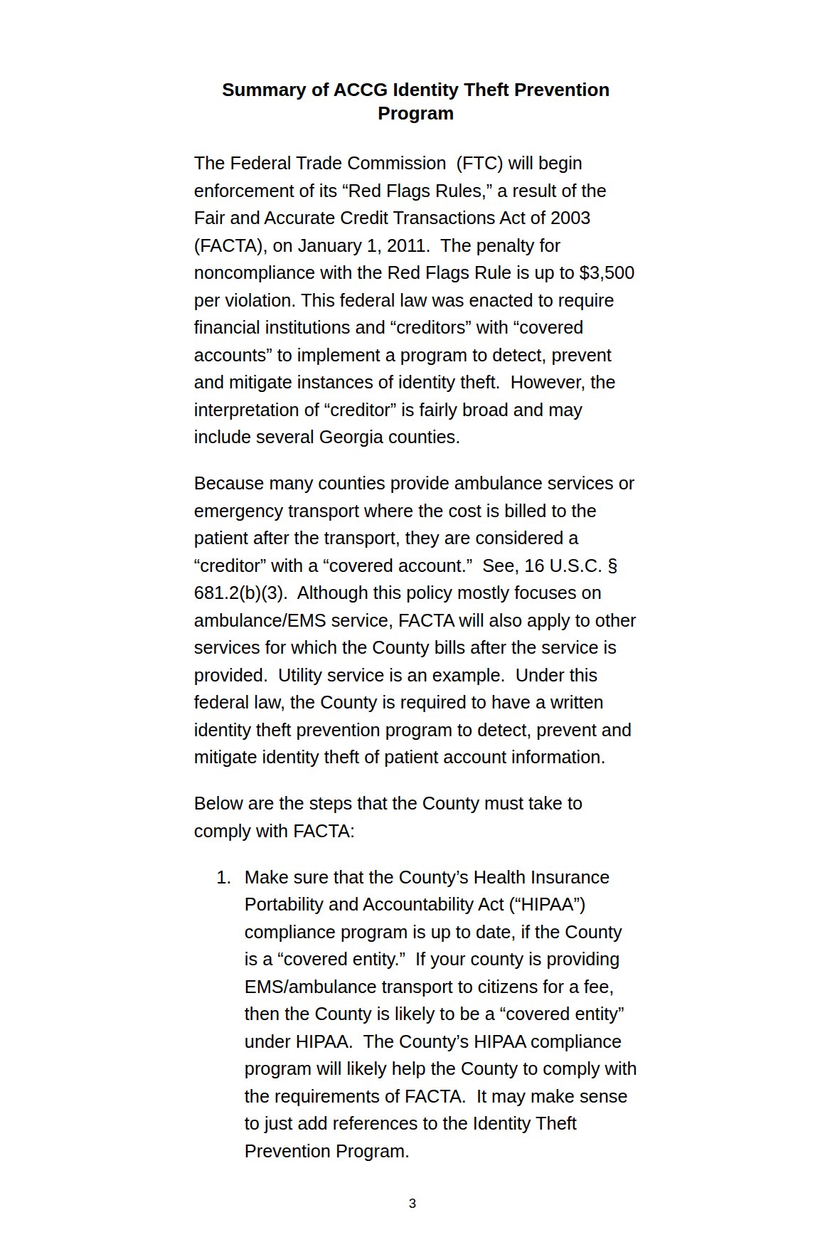Summary of ACCG Identity Theft Prevention Program
The Federal Trade Commission (FTC) will begin enforcement of its “Red Flags Rules,” a result of the Fair and Accurate Credit Transactions Act of 2003 (FACTA), on January 1, 2011. The penalty for noncompliance with the Red Flags Rule is up to $3,500 per violation. This federal law was enacted to require financial institutions and “creditors” with “covered accounts” to implement a program to detect, prevent and mitigate instances of identity theft. However, the interpretation of “creditor” is fairly broad and may include several Georgia counties.
Because many counties provide ambulance services or emergency transport where the cost is billed to the patient after the transport, they are considered a “creditor” with a “covered account.” See, 16 U.S.C. § 681.2(b)(3). Although this policy mostly focuses on ambulance/EMS service, FACTA will also apply to other services for which the County bills after the service is provided. Utility service is an example. Under this federal law, the County is required to have a written identity theft prevention program to detect, prevent and mitigate identity theft of patient account information.
Below are the steps that the County must take to comply with FACTA:
Make sure that the County’s Health Insurance Portability and Accountability Act (“HIPAA”) compliance program is up to date, if the County is a “covered entity.” If your county is providing EMS/ambulance transport to citizens for a fee, then the County is likely to be a “covered entity” under HIPAA. The County’s HIPAA compliance program will likely help the County to comply with the requirements of FACTA. It may make sense to just add references to the Identity Theft Prevention Program.
3